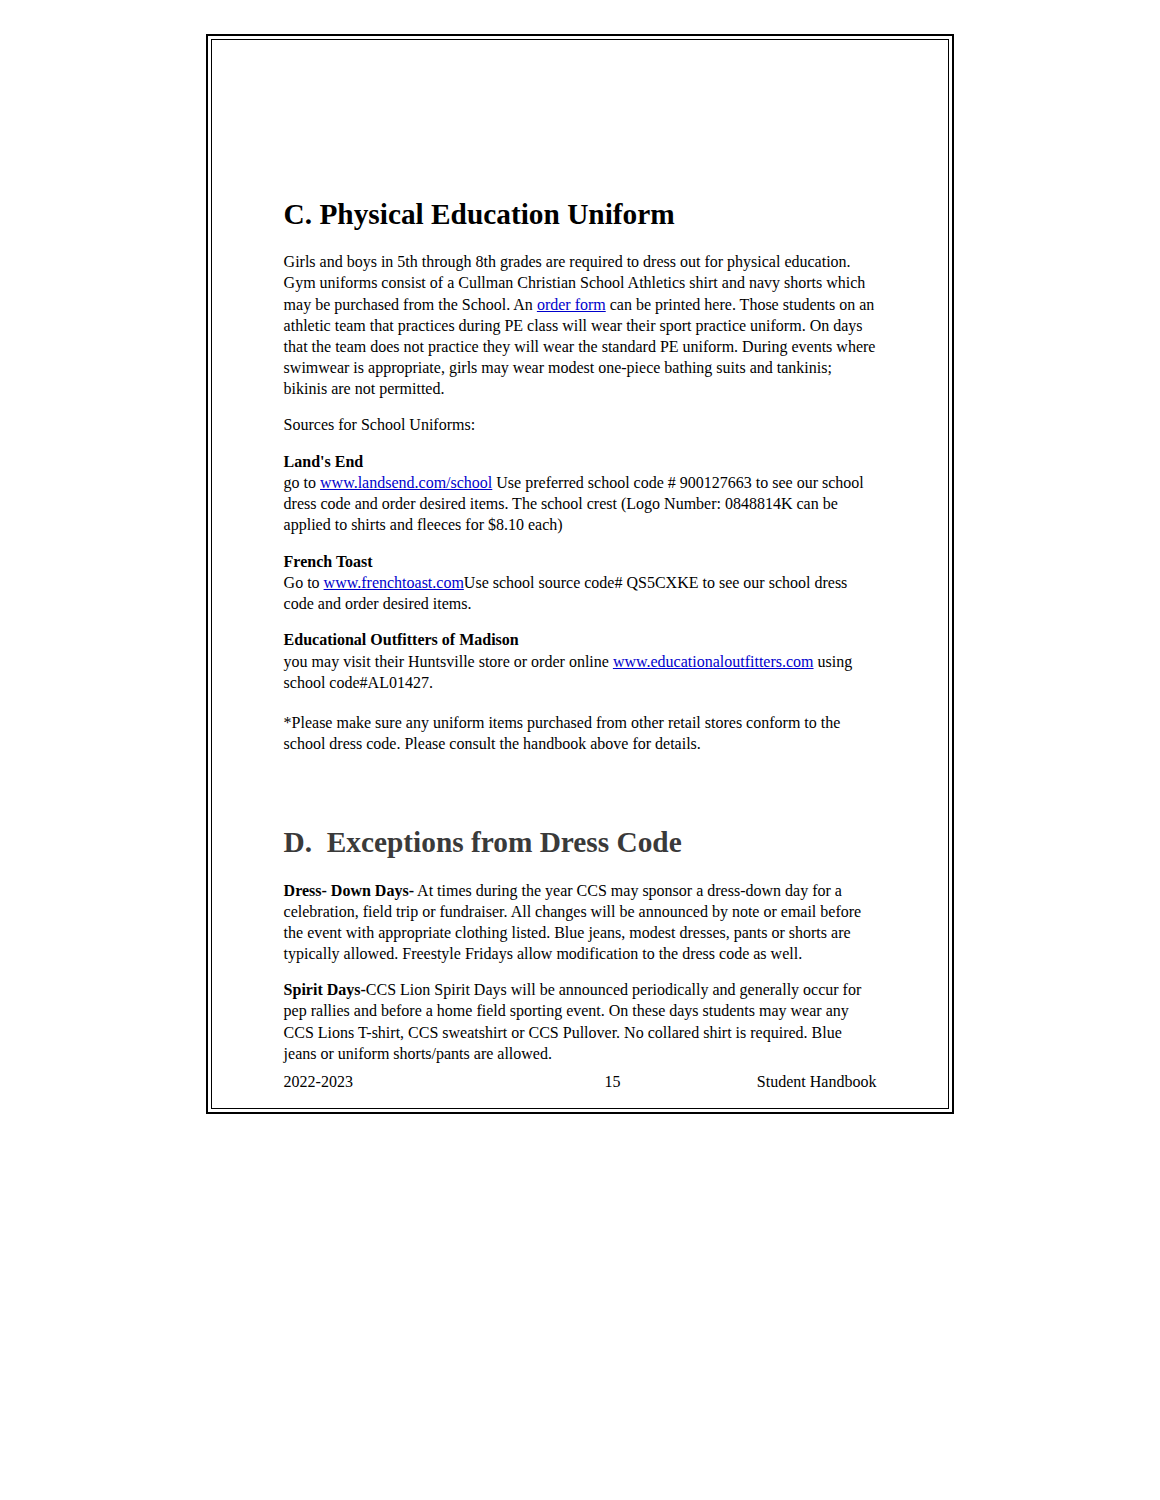C. Physical Education Uniform
Girls and boys in 5th through 8th grades are required to dress out for physical education. Gym uniforms consist of a Cullman Christian School Athletics shirt and navy shorts which may be purchased from the School. An order form can be printed here. Those students on an athletic team that practices during PE class will wear their sport practice uniform. On days that the team does not practice they will wear the standard PE uniform. During events where swimwear is appropriate, girls may wear modest one-piece bathing suits and tankinis; bikinis are not permitted.
Sources for School Uniforms:
Land's End
go to www.landsend.com/school Use preferred school code # 900127663 to see our school dress code and order desired items. The school crest (Logo Number: 0848814K can be applied to shirts and fleeces for $8.10 each)
French Toast
Go to www.frenchtoast.com Use school source code# QS5CXKE to see our school dress code and order desired items.
Educational Outfitters of Madison
you may visit their Huntsville store or order online www.educationaloutfitters.com using school code#AL01427.
*Please make sure any uniform items purchased from other retail stores conform to the school dress code. Please consult the handbook above for details.
D. Exceptions from Dress Code
Dress- Down Days- At times during the year CCS may sponsor a dress-down day for a celebration, field trip or fundraiser. All changes will be announced by note or email before the event with appropriate clothing listed. Blue jeans, modest dresses, pants or shorts are typically allowed. Freestyle Fridays allow modification to the dress code as well.
Spirit Days-CCS Lion Spirit Days will be announced periodically and generally occur for pep rallies and before a home field sporting event. On these days students may wear any CCS Lions T-shirt, CCS sweatshirt or CCS Pullover. No collared shirt is required. Blue jeans or uniform shorts/pants are allowed.
2022-2023 15 Student Handbook